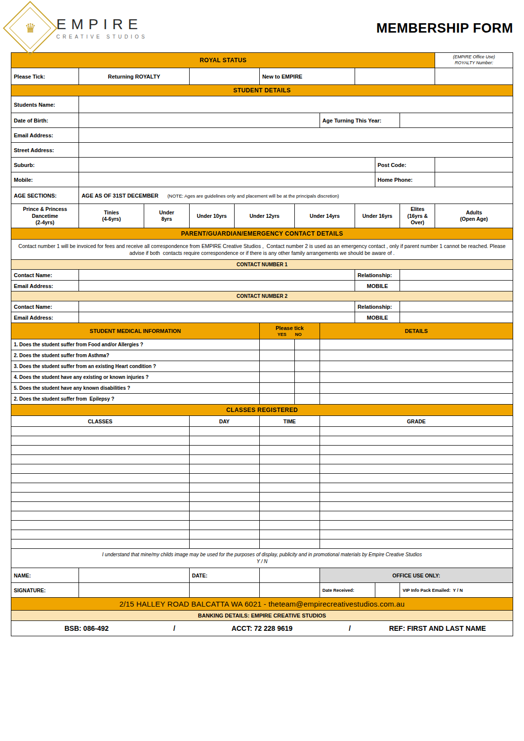♛
EMPIRE
CREATIVE STUDIOS
MEMBERSHIP FORM
| ROYAL STATUS | (EMPIRE Office Use) ROYALTY Number: |
| Please Tick: | Returning ROYALTY | | New to EMPIRE | | |
| STUDENT DETAILS |
| Students Name: | |
| Date of Birth: | | Age Turning This Year: | |
| Email Address: | |
| Street Address: | |
| Suburb: | | Post Code: | |
| Mobile: | | Home Phone: | |
| AGE SECTIONS: | AGE AS OF 31ST DECEMBER (NOTE: Ages are guidelines only and placement will be at the principals discretion) |
| Prince & Princess Dancetime (2-4yrs) | Tinies (4-6yrs) | Under 8yrs | Under 10yrs | Under 12yrs | Under 14yrs | Under 16yrs | Elites (16yrs & Over) | Adults (Open Age) |
| PARENT/GUARDIAN/EMERGENCY CONTACT DETAILS |
| Contact number 1 will be invoiced for fees and receive all correspondence from EMPIRE Creative Studios , Contact number 2 is used as an emergency contact , only if parent number 1 cannot be reached. Please advise if both contacts require correspondence or if there is any other family arrangements we should be aware of . |
| CONTACT NUMBER 1 |
| Contact Name: | | Relationship: | |
| Email Address: | | MOBILE | |
| CONTACT NUMBER 2 |
| Contact Name: | | Relationship: | |
| Email Address: | | MOBILE | |
| STUDENT MEDICAL INFORMATION | Please tick YES NO | DETAILS |
| 1. Does the student suffer from Food and/or Allergies ? | | | |
| 2. Does the student suffer from Asthma? | | | |
| 3. Does the student suffer from an existing Heart condition ? | | | |
| 4. Does the student have any existing or known injuries ? | | | |
| 5. Does the student have any known disabilities ? | | | |
| 2. Does the student suffer from Epilepsy ? | | | |
| CLASSES REGISTERED |
| CLASSES | DAY | TIME | GRADE |
| I understand that mine/my childs image may be used for the purposes of display, publicity and in promotional materials by Empire Creative Studios Y / N |
| NAME: | | DATE: | | OFFICE USE ONLY: |
| SIGNATURE: | | | | Date Received: | | VIP Info Pack Emailed: Y / N |
| 2/15 HALLEY ROAD BALCATTA WA 6021 - theteam@empirecreativestudios.com.au |
| BANKING DETAILS: EMPIRE CREATIVE STUDIOS |
| / BSB: 086-492 / / / ACCT: 72 228 9619 / / / REF: FIRST AND LAST NAME / |